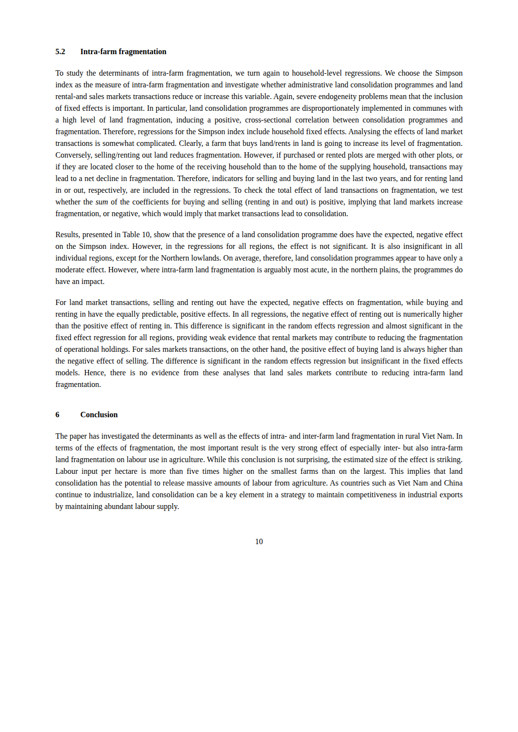5.2 Intra-farm fragmentation
To study the determinants of intra-farm fragmentation, we turn again to household-level regressions. We choose the Simpson index as the measure of intra-farm fragmentation and investigate whether administrative land consolidation programmes and land rental-and sales markets transactions reduce or increase this variable. Again, severe endogeneity problems mean that the inclusion of fixed effects is important. In particular, land consolidation programmes are disproportionately implemented in communes with a high level of land fragmentation, inducing a positive, cross-sectional correlation between consolidation programmes and fragmentation. Therefore, regressions for the Simpson index include household fixed effects. Analysing the effects of land market transactions is somewhat complicated. Clearly, a farm that buys land/rents in land is going to increase its level of fragmentation. Conversely, selling/renting out land reduces fragmentation. However, if purchased or rented plots are merged with other plots, or if they are located closer to the home of the receiving household than to the home of the supplying household, transactions may lead to a net decline in fragmentation. Therefore, indicators for selling and buying land in the last two years, and for renting land in or out, respectively, are included in the regressions. To check the total effect of land transactions on fragmentation, we test whether the sum of the coefficients for buying and selling (renting in and out) is positive, implying that land markets increase fragmentation, or negative, which would imply that market transactions lead to consolidation.
Results, presented in Table 10, show that the presence of a land consolidation programme does have the expected, negative effect on the Simpson index. However, in the regressions for all regions, the effect is not significant. It is also insignificant in all individual regions, except for the Northern lowlands. On average, therefore, land consolidation programmes appear to have only a moderate effect. However, where intra-farm land fragmentation is arguably most acute, in the northern plains, the programmes do have an impact.
For land market transactions, selling and renting out have the expected, negative effects on fragmentation, while buying and renting in have the equally predictable, positive effects. In all regressions, the negative effect of renting out is numerically higher than the positive effect of renting in. This difference is significant in the random effects regression and almost significant in the fixed effect regression for all regions, providing weak evidence that rental markets may contribute to reducing the fragmentation of operational holdings. For sales markets transactions, on the other hand, the positive effect of buying land is always higher than the negative effect of selling. The difference is significant in the random effects regression but insignificant in the fixed effects models. Hence, there is no evidence from these analyses that land sales markets contribute to reducing intra-farm land fragmentation.
6 Conclusion
The paper has investigated the determinants as well as the effects of intra- and inter-farm land fragmentation in rural Viet Nam. In terms of the effects of fragmentation, the most important result is the very strong effect of especially inter- but also intra-farm land fragmentation on labour use in agriculture. While this conclusion is not surprising, the estimated size of the effect is striking. Labour input per hectare is more than five times higher on the smallest farms than on the largest. This implies that land consolidation has the potential to release massive amounts of labour from agriculture. As countries such as Viet Nam and China continue to industrialize, land consolidation can be a key element in a strategy to maintain competitiveness in industrial exports by maintaining abundant labour supply.
10